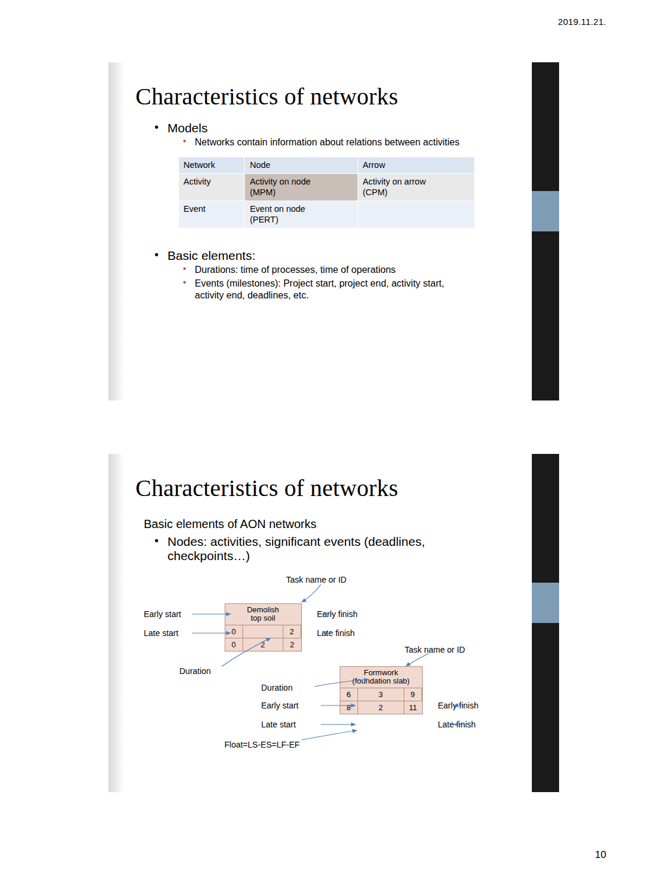2019.11.21.
Characteristics of networks
Models
Networks contain information about relations between activities
| Network | Node | Arrow |
| --- | --- | --- |
| Activity | Activity on node (MPM) | Activity on arrow (CPM) |
| Event | Event on node (PERT) | |
Basic elements:
Durations: time of processes, time of operations
Events (milestones): Project start, project end, activity start,
activity end, deadlines, etc.
Characteristics of networks
Basic elements of AON networks
Nodes: activities, significant events (deadlines,
checkpoints…)
Demolish
top soil
0
2
0
2
2
Formwork
(foundation slab)
6
3
9
8
2
11
Task name or ID
Early start
Late start
Early finish
Late finish
Task name or ID
Duration
Duration
Early start
Late start
Early finish
Late finish
Float=LS-ES=LF-EF
10